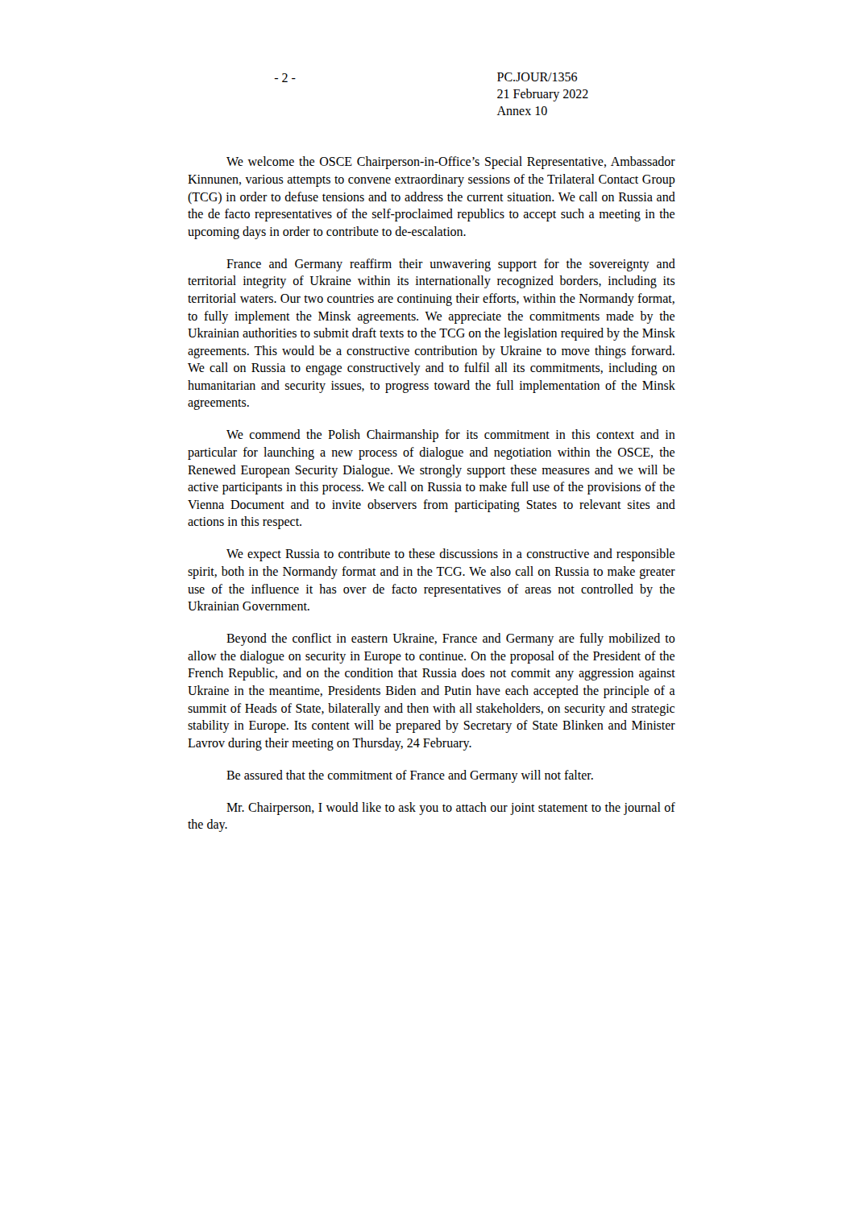- 2 -
PC.JOUR/1356
21 February 2022
Annex 10
We welcome the OSCE Chairperson-in-Office’s Special Representative, Ambassador Kinnunen, various attempts to convene extraordinary sessions of the Trilateral Contact Group (TCG) in order to defuse tensions and to address the current situation. We call on Russia and the de facto representatives of the self-proclaimed republics to accept such a meeting in the upcoming days in order to contribute to de-escalation.
France and Germany reaffirm their unwavering support for the sovereignty and territorial integrity of Ukraine within its internationally recognized borders, including its territorial waters. Our two countries are continuing their efforts, within the Normandy format, to fully implement the Minsk agreements. We appreciate the commitments made by the Ukrainian authorities to submit draft texts to the TCG on the legislation required by the Minsk agreements. This would be a constructive contribution by Ukraine to move things forward. We call on Russia to engage constructively and to fulfil all its commitments, including on humanitarian and security issues, to progress toward the full implementation of the Minsk agreements.
We commend the Polish Chairmanship for its commitment in this context and in particular for launching a new process of dialogue and negotiation within the OSCE, the Renewed European Security Dialogue. We strongly support these measures and we will be active participants in this process. We call on Russia to make full use of the provisions of the Vienna Document and to invite observers from participating States to relevant sites and actions in this respect.
We expect Russia to contribute to these discussions in a constructive and responsible spirit, both in the Normandy format and in the TCG. We also call on Russia to make greater use of the influence it has over de facto representatives of areas not controlled by the Ukrainian Government.
Beyond the conflict in eastern Ukraine, France and Germany are fully mobilized to allow the dialogue on security in Europe to continue. On the proposal of the President of the French Republic, and on the condition that Russia does not commit any aggression against Ukraine in the meantime, Presidents Biden and Putin have each accepted the principle of a summit of Heads of State, bilaterally and then with all stakeholders, on security and strategic stability in Europe. Its content will be prepared by Secretary of State Blinken and Minister Lavrov during their meeting on Thursday, 24 February.
Be assured that the commitment of France and Germany will not falter.
Mr. Chairperson, I would like to ask you to attach our joint statement to the journal of the day.